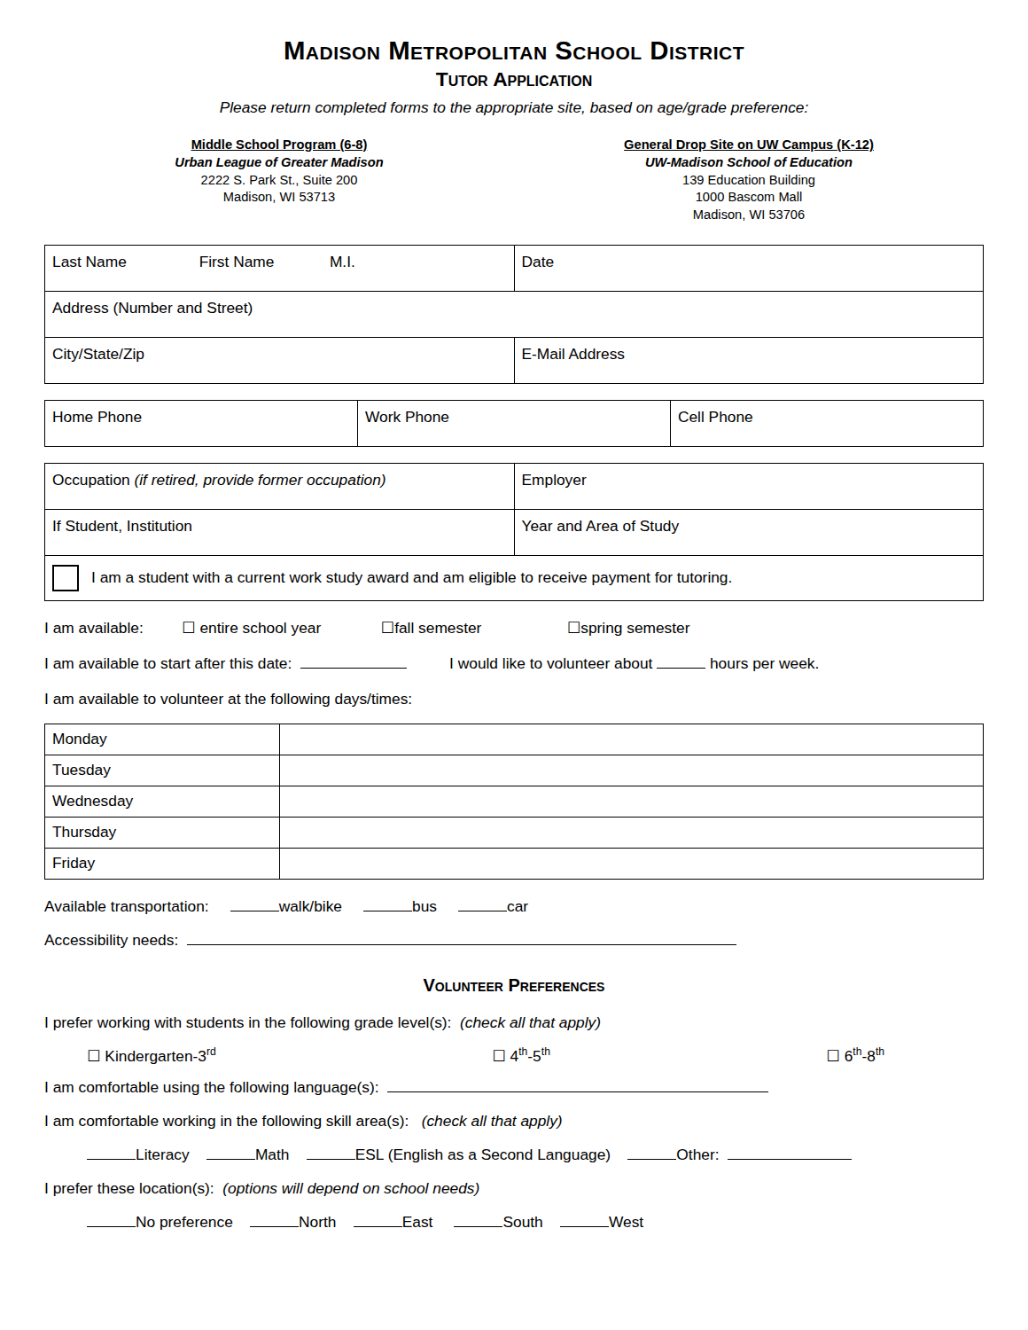Madison Metropolitan School District
Tutor Application
Please return completed forms to the appropriate site, based on age/grade preference:
| Middle School Program (6-8) Urban League of Greater Madison 2222 S. Park St., Suite 200 Madison, WI 53713 | General Drop Site on UW Campus (K-12) UW-Madison School of Education 139 Education Building 1000 Bascom Mall Madison, WI 53706 |
| Last Name First Name M.I. | Date |
| Address (Number and Street) |
| City/State/Zip | E-Mail Address |
| Home Phone | Work Phone | Cell Phone |
| Occupation (if retired, provide former occupation) | Employer |
| If Student, Institution | Year and Area of Study |
| I am a student with a current work study award and am eligible to receive payment for tutoring. |
I am available: ☐ entire school year ☐fall semester ☐spring semester
I am available to start after this date: I would like to volunteer about hours per week.
I am available to volunteer at the following days/times:
| Monday | |
| Tuesday | |
| Wednesday | |
| Thursday | |
| Friday | |
Available transportation: walk/bike bus car
Accessibility needs:
Volunteer Preferences
I prefer working with students in the following grade level(s): (check all that apply)
☐ Kindergarten-3rd ☐ 4th-5th ☐ 6th-8th
I am comfortable using the following language(s):
I am comfortable working in the following skill area(s): (check all that apply)
Literacy Math ESL (English as a Second Language) Other:
I prefer these location(s): (options will depend on school needs)
No preference North East South West